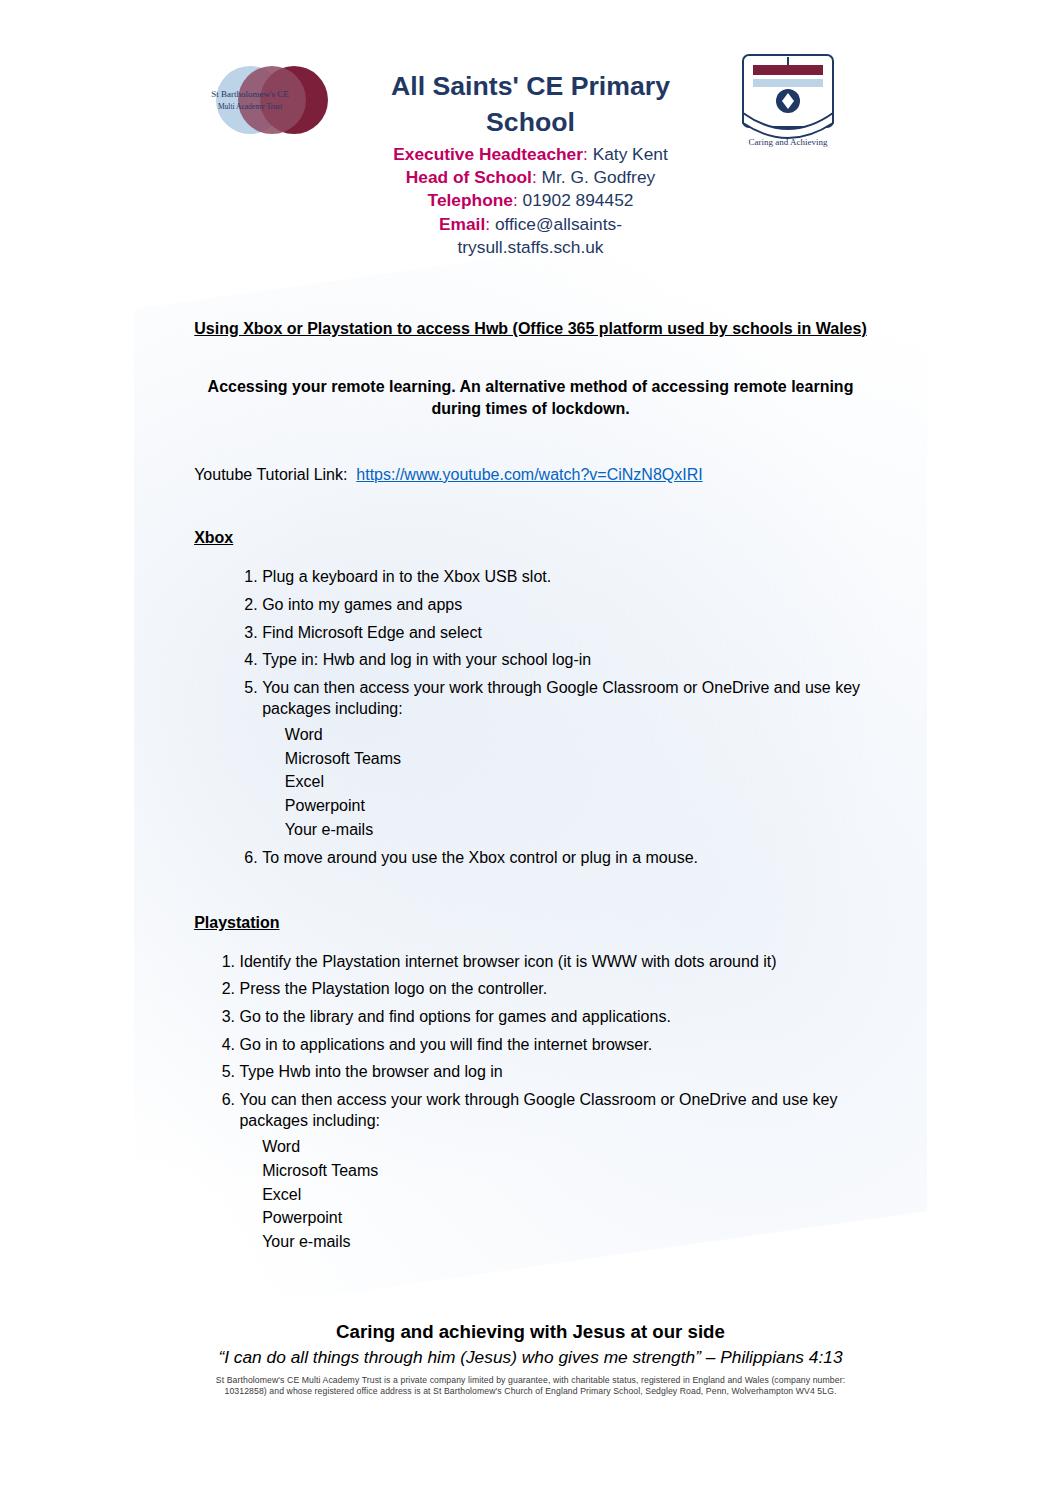St Bartholomew's CE Multi Academy Trust
All Saints' CE Primary School
Executive Headteacher: Katy Kent
Head of School: Mr. G. Godfrey
Telephone: 01902 894452
Email: office@allsaints-trysull.staffs.sch.uk
Caring and Achieving
Using Xbox or Playstation to access Hwb (Office 365 platform used by schools in Wales)
Accessing your remote learning. An alternative method of accessing remote learning during times of lockdown.
Youtube Tutorial Link: https://www.youtube.com/watch?v=CiNzN8QxIRI
Xbox
Plug a keyboard in to the Xbox USB slot.
Go into my games and apps
Find Microsoft Edge and select
Type in: Hwb and log in with your school log-in
You can then access your work through Google Classroom or OneDrive and use key packages including:
Word
Microsoft Teams
Excel
Powerpoint
Your e-mails
To move around you use the Xbox control or plug in a mouse.
Playstation
Identify the Playstation internet browser icon (it is WWW with dots around it)
Press the Playstation logo on the controller.
Go to the library and find options for games and applications.
Go in to applications and you will find the internet browser.
Type Hwb into the browser and log in
You can then access your work through Google Classroom or OneDrive and use key packages including:
Word
Microsoft Teams
Excel
Powerpoint
Your e-mails
Caring and achieving with Jesus at our side
“I can do all things through him (Jesus) who gives me strength” – Philippians 4:13
St Bartholomew's CE Multi Academy Trust is a private company limited by guarantee, with charitable status, registered in England and Wales (company number: 10312858) and whose registered office address is at St Bartholomew's Church of England Primary School, Sedgley Road, Penn, Wolverhampton WV4 5LG.